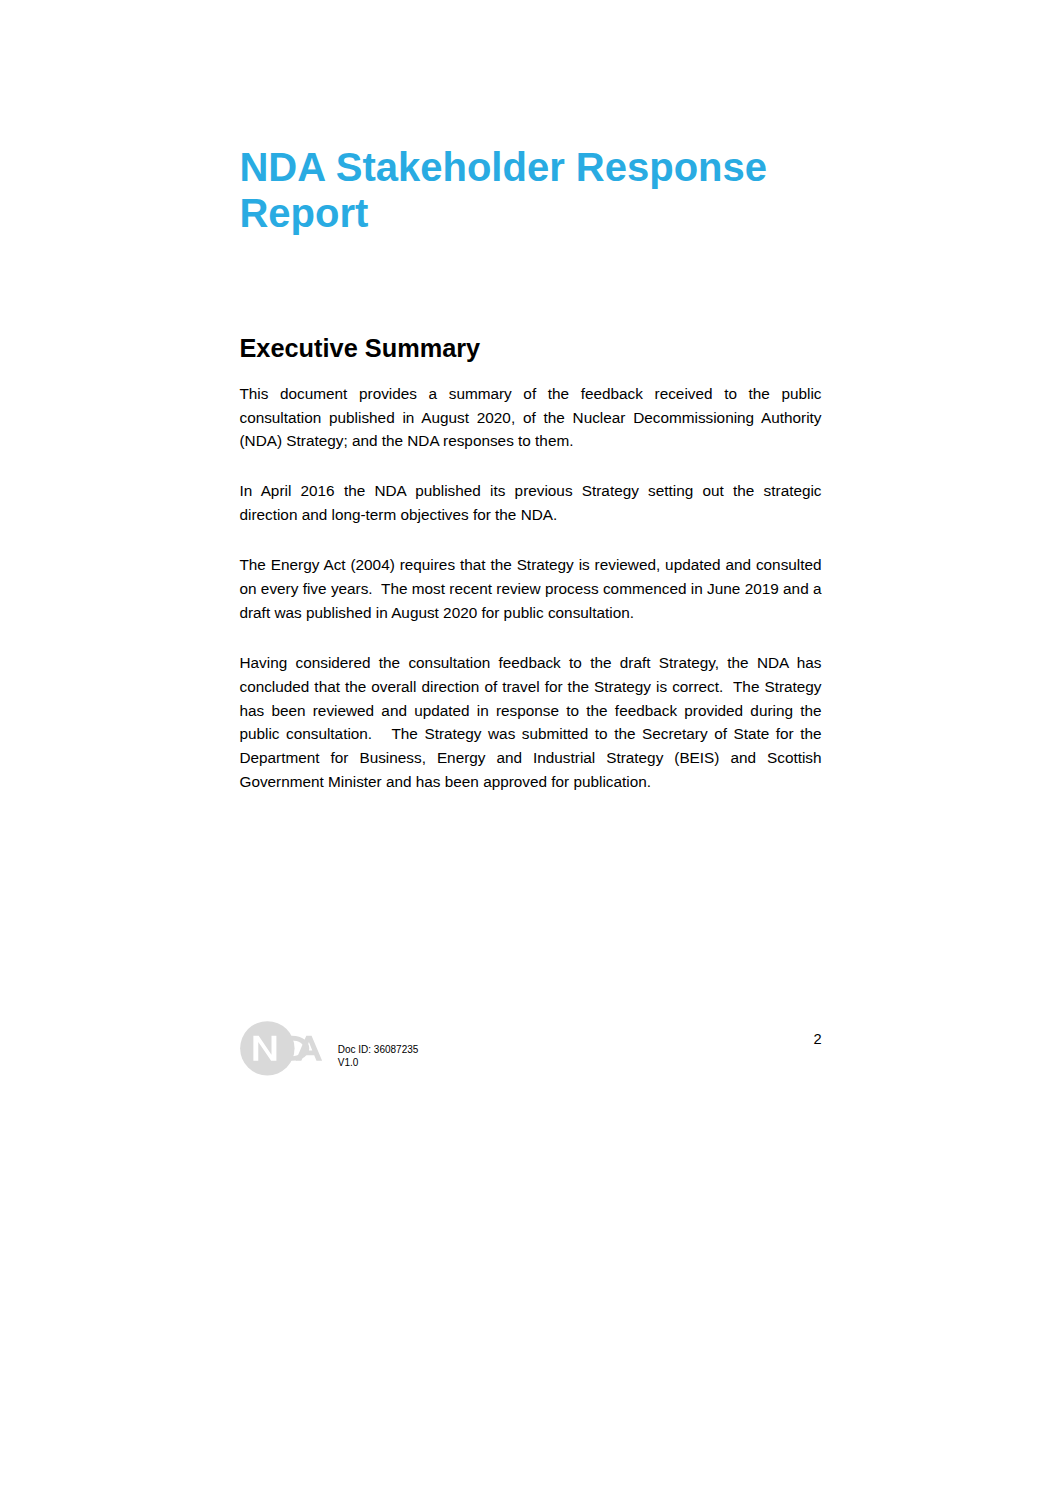NDA Stakeholder Response Report
Executive Summary
This document provides a summary of the feedback received to the public consultation published in August 2020, of the Nuclear Decommissioning Authority (NDA) Strategy; and the NDA responses to them.
In April 2016 the NDA published its previous Strategy setting out the strategic direction and long-term objectives for the NDA.
The Energy Act (2004) requires that the Strategy is reviewed, updated and consulted on every five years. The most recent review process commenced in June 2019 and a draft was published in August 2020 for public consultation.
Having considered the consultation feedback to the draft Strategy, the NDA has concluded that the overall direction of travel for the Strategy is correct. The Strategy has been reviewed and updated in response to the feedback provided during the public consultation. The Strategy was submitted to the Secretary of State for the Department for Business, Energy and Industrial Strategy (BEIS) and Scottish Government Minister and has been approved for publication.
Doc ID: 36087235
V1.0
2